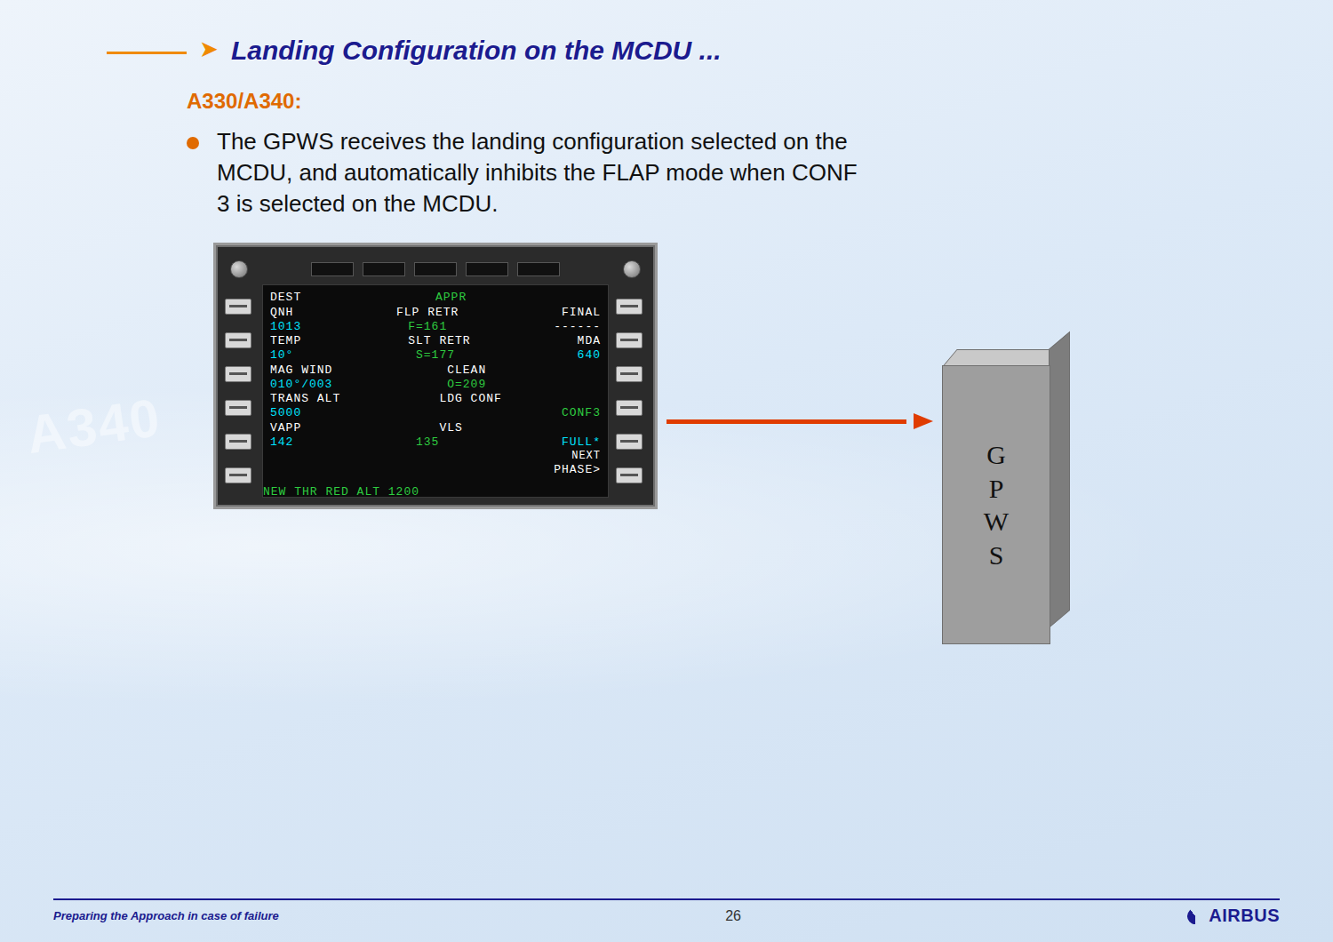➤
Landing Configuration on the MCDU ...
A330/A340:
The GPWS receives the landing configuration selected on the MCDU, and automatically inhibits the FLAP mode when CONF 3 is selected on the MCDU.
DEST APPR
QNH FLP RETR FINAL
1013 F=161 ------
TEMP SLT RETR MDA
10° S=177 640
MAG WIND CLEAN
010°/003 O=209
TRANS ALT LDG CONF
5000 CONF3
VAPP VLS
142 135 FULL*
NEXT
PHASE>
NEW THR RED ALT 1200
G
P
W
S
Preparing the Approach in case of failure
26
AIRBUS